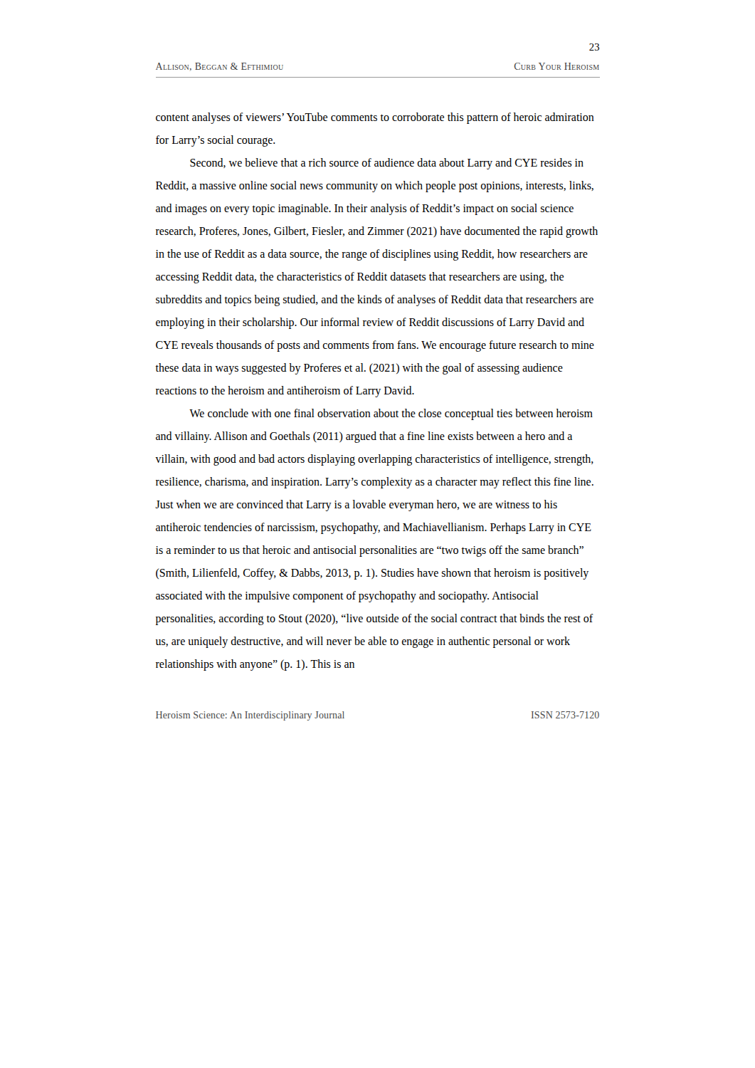23 Allison, Beggan & Efthimiou Curb Your Heroism
content analyses of viewers’ YouTube comments to corroborate this pattern of heroic admiration for Larry’s social courage.
Second, we believe that a rich source of audience data about Larry and CYE resides in Reddit, a massive online social news community on which people post opinions, interests, links, and images on every topic imaginable. In their analysis of Reddit’s impact on social science research, Proferes, Jones, Gilbert, Fiesler, and Zimmer (2021) have documented the rapid growth in the use of Reddit as a data source, the range of disciplines using Reddit, how researchers are accessing Reddit data, the characteristics of Reddit datasets that researchers are using, the subreddits and topics being studied, and the kinds of analyses of Reddit data that researchers are employing in their scholarship. Our informal review of Reddit discussions of Larry David and CYE reveals thousands of posts and comments from fans. We encourage future research to mine these data in ways suggested by Proferes et al. (2021) with the goal of assessing audience reactions to the heroism and antiheroism of Larry David.
We conclude with one final observation about the close conceptual ties between heroism and villainy. Allison and Goethals (2011) argued that a fine line exists between a hero and a villain, with good and bad actors displaying overlapping characteristics of intelligence, strength, resilience, charisma, and inspiration. Larry’s complexity as a character may reflect this fine line. Just when we are convinced that Larry is a lovable everyman hero, we are witness to his antiheroic tendencies of narcissism, psychopathy, and Machiavellianism. Perhaps Larry in CYE is a reminder to us that heroic and antisocial personalities are “two twigs off the same branch” (Smith, Lilienfeld, Coffey, & Dabbs, 2013, p. 1). Studies have shown that heroism is positively associated with the impulsive component of psychopathy and sociopathy. Antisocial personalities, according to Stout (2020), “live outside of the social contract that binds the rest of us, are uniquely destructive, and will never be able to engage in authentic personal or work relationships with anyone” (p. 1). This is an
Heroism Science: An Interdisciplinary Journal ISSN 2573-7120